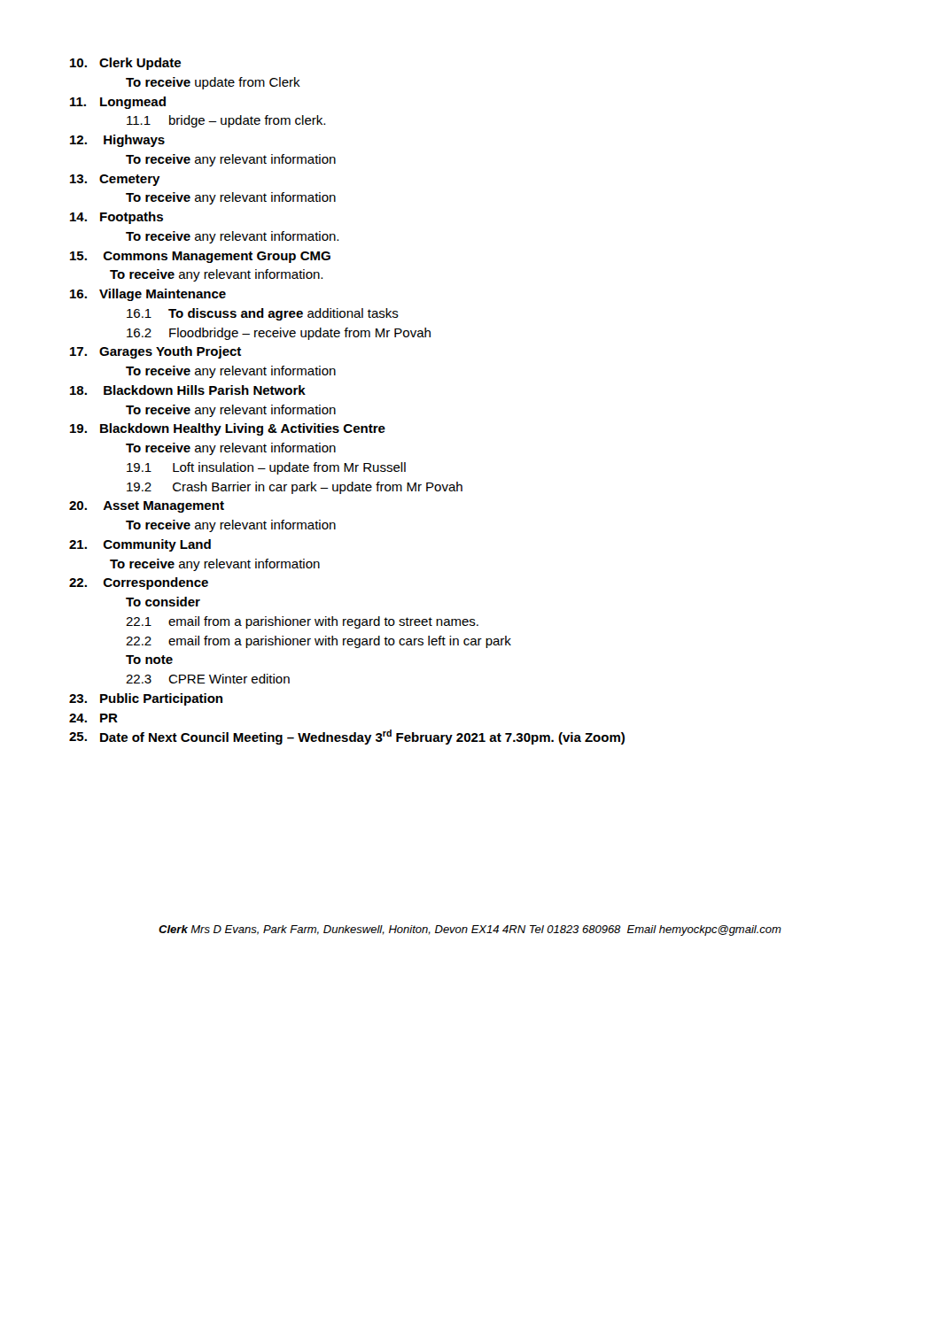Clerk Update To receive update from Clerk
Longmead 11.1bridge – update from clerk.
Highways To receive any relevant information
Cemetery To receive any relevant information
Footpaths To receive any relevant information.
Commons Management Group CMG To receive any relevant information.
Village Maintenance 16.1 To discuss and agree additional tasks 16.2 Floodbridge – receive update from Mr Povah
Garages Youth Project To receive any relevant information
Blackdown Hills Parish Network To receive any relevant information
Blackdown Healthy Living & Activities Centre To receive any relevant information 19.1 Loft insulation – update from Mr Russell 19.2 Crash Barrier in car park – update from Mr Povah
Asset Management To receive any relevant information
Community Land To receive any relevant information
Correspondence To consider 22.1email from a parishioner with regard to street names. 22.2email from a parishioner with regard to cars left in car park To note 22.3 CPRE Winter edition
Public Participation
PR
Date of Next Council Meeting – Wednesday 3rd February 2021 at 7.30pm. (via Zoom)
Clerk Mrs D Evans, Park Farm, Dunkeswell, Honiton, Devon EX14 4RN Tel 01823 680968 Email hemyockpc@gmail.com